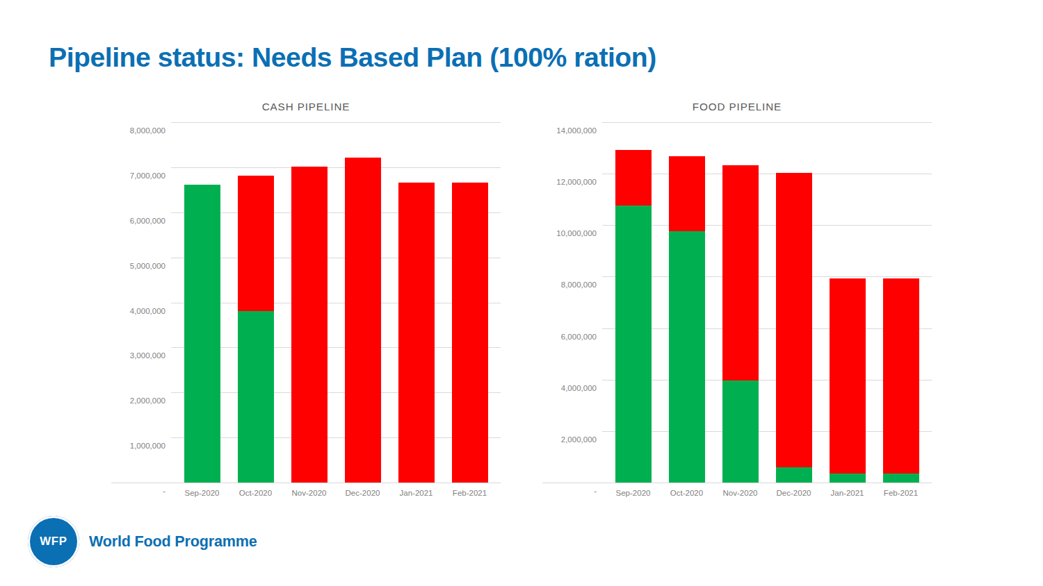Pipeline status: Needs Based Plan (100% ration)
CASH PIPELINE
8,000,000
7,000,000
6,000,000
5,000,000
4,000,000
3,000,000
2,000,000
1,000,000
-
Sep-2020
Oct-2020
Nov-2020
Dec-2020
Jan-2021
Feb-2021
FOOD PIPELINE
14,000,000
12,000,000
10,000,000
8,000,000
6,000,000
4,000,000
2,000,000
-
Sep-2020
Oct-2020
Nov-2020
Dec-2020
Jan-2021
Feb-2021
WFP
World Food Programme